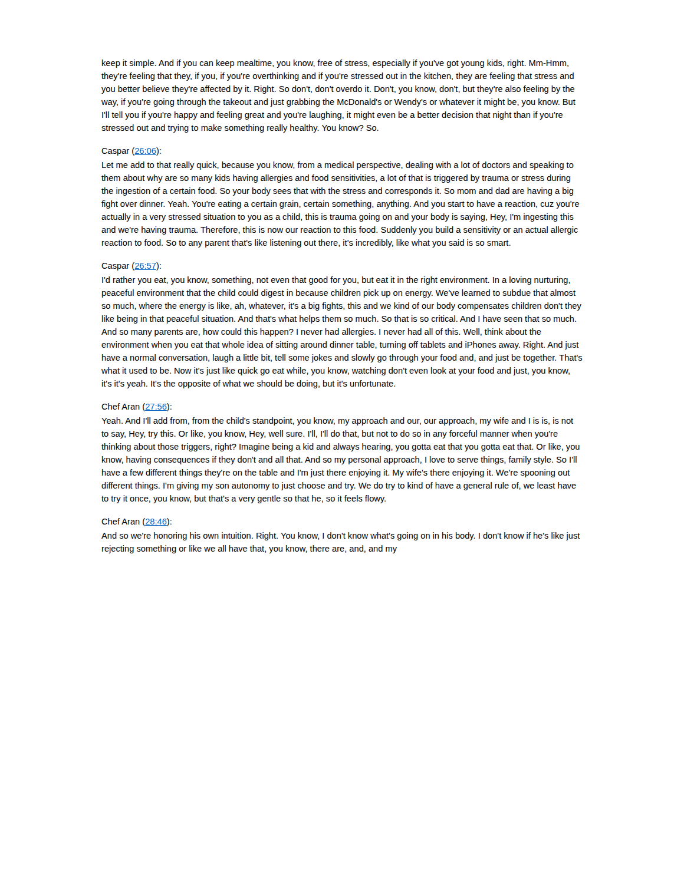keep it simple. And if you can keep mealtime, you know, free of stress, especially if you've got young kids, right. Mm-Hmm, they're feeling that they, if you, if you're overthinking and if you're stressed out in the kitchen, they are feeling that stress and you better believe they're affected by it. Right. So don't, don't overdo it. Don't, you know, don't, but they're also feeling by the way, if you're going through the takeout and just grabbing the McDonald's or Wendy's or whatever it might be, you know. But I'll tell you if you're happy and feeling great and you're laughing, it might even be a better decision that night than if you're stressed out and trying to make something really healthy. You know? So.
Caspar (26:06):
Let me add to that really quick, because you know, from a medical perspective, dealing with a lot of doctors and speaking to them about why are so many kids having allergies and food sensitivities, a lot of that is triggered by trauma or stress during the ingestion of a certain food. So your body sees that with the stress and corresponds it. So mom and dad are having a big fight over dinner. Yeah. You're eating a certain grain, certain something, anything. And you start to have a reaction, cuz you're actually in a very stressed situation to you as a child, this is trauma going on and your body is saying, Hey, I'm ingesting this and we're having trauma. Therefore, this is now our reaction to this food. Suddenly you build a sensitivity or an actual allergic reaction to food. So to any parent that's like listening out there, it's incredibly, like what you said is so smart.
Caspar (26:57):
I'd rather you eat, you know, something, not even that good for you, but eat it in the right environment. In a loving nurturing, peaceful environment that the child could digest in because children pick up on energy. We've learned to subdue that almost so much, where the energy is like, ah, whatever, it's a big fights, this and we kind of our body compensates children don't they like being in that peaceful situation. And that's what helps them so much. So that is so critical. And I have seen that so much. And so many parents are, how could this happen? I never had allergies. I never had all of this. Well, think about the environment when you eat that whole idea of sitting around dinner table, turning off tablets and iPhones away. Right. And just have a normal conversation, laugh a little bit, tell some jokes and slowly go through your food and, and just be together. That's what it used to be. Now it's just like quick go eat while, you know, watching don't even look at your food and just, you know, it's it's yeah. It's the opposite of what we should be doing, but it's unfortunate.
Chef Aran (27:56):
Yeah. And I'll add from, from the child's standpoint, you know, my approach and our, our approach, my wife and I is is, is not to say, Hey, try this. Or like, you know, Hey, well sure. I'll, I'll do that, but not to do so in any forceful manner when you're thinking about those triggers, right? Imagine being a kid and always hearing, you gotta eat that you gotta eat that. Or like, you know, having consequences if they don't and all that. And so my personal approach, I love to serve things, family style. So I'll have a few different things they're on the table and I'm just there enjoying it. My wife's there enjoying it. We're spooning out different things. I'm giving my son autonomy to just choose and try. We do try to kind of have a general rule of, we least have to try it once, you know, but that's a very gentle so that he, so it feels flowy.
Chef Aran (28:46):
And so we're honoring his own intuition. Right. You know, I don't know what's going on in his body. I don't know if he's like just rejecting something or like we all have that, you know, there are, and, and my